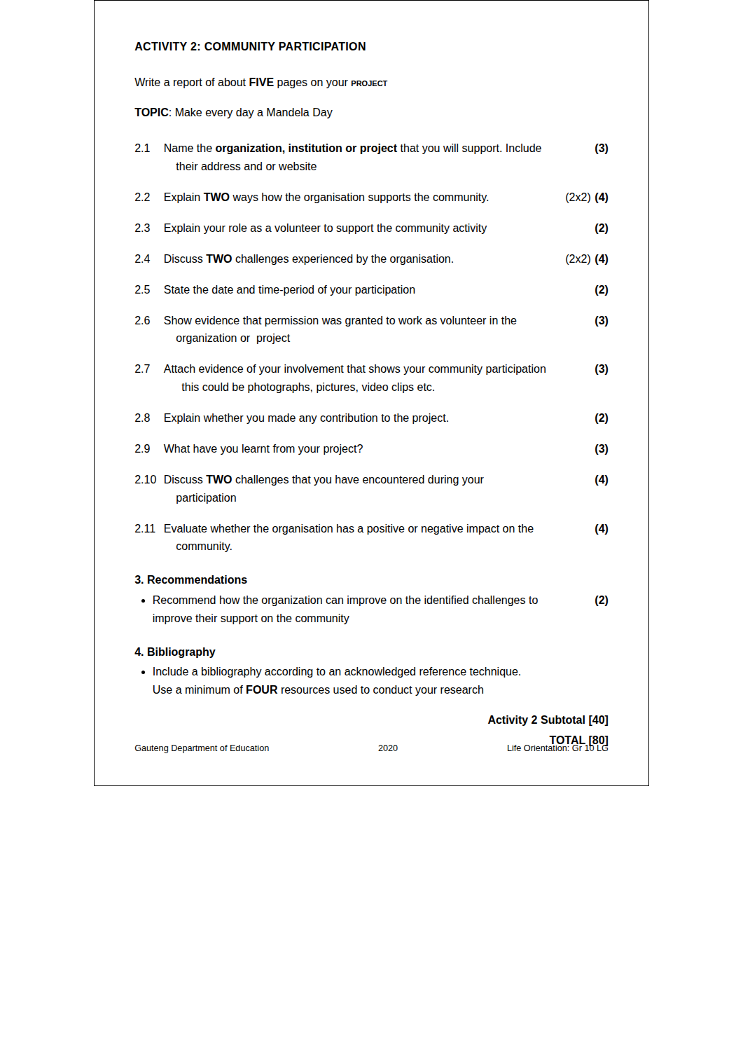ACTIVITY 2: COMMUNITY PARTICIPATION
Write a report of about FIVE pages on your project
TOPIC: Make every day a Mandela Day
2.1 Name the organization, institution or project that you will support. Include their address and or website (3)
2.2 Explain TWO ways how the organisation supports the community. (2x2)(4)
2.3 Explain your role as a volunteer to support the community activity (2)
2.4 Discuss TWO challenges experienced by the organisation. (2x2)(4)
2.5 State the date and time-period of your participation (2)
2.6 Show evidence that permission was granted to work as volunteer in the organization or project (3)
2.7 Attach evidence of your involvement that shows your community participation this could be photographs, pictures, video clips etc. (3)
2.8 Explain whether you made any contribution to the project. (2)
2.9 What have you learnt from your project? (3)
2.10 Discuss TWO challenges that you have encountered during your participation (4)
2.11 Evaluate whether the organisation has a positive or negative impact on the community. (4)
3. Recommendations
Recommend how the organization can improve on the identified challenges to improve their support on the community (2)
4. Bibliography
Include a bibliography according to an acknowledged reference technique. Use a minimum of FOUR resources used to conduct your research
Activity 2 Subtotal [40]
TOTAL [80]
Gauteng Department of Education 2020 Life Orientation: Gr 10 LG